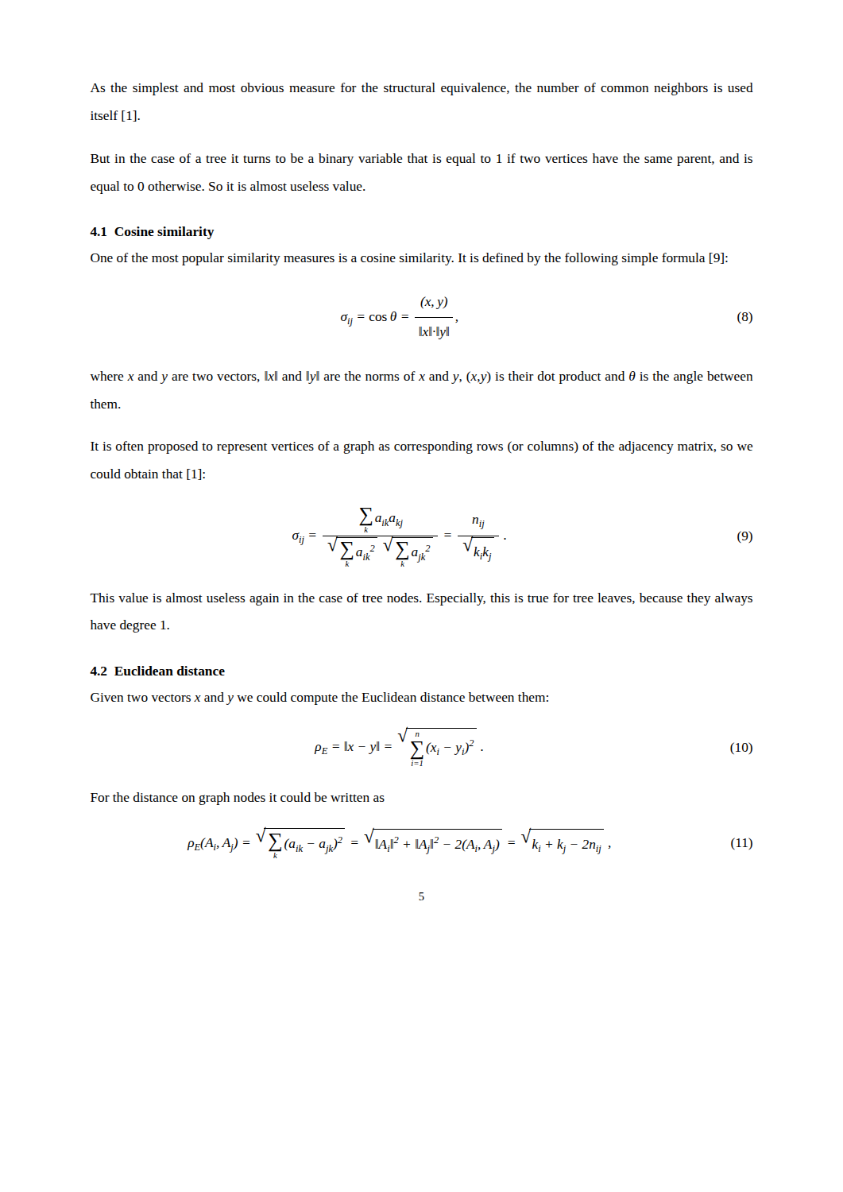As the simplest and most obvious measure for the structural equivalence, the number of common neighbors is used itself [1].
But in the case of a tree it turns to be a binary variable that is equal to 1 if two vertices have the same parent, and is equal to 0 otherwise. So it is almost useless value.
4.1 Cosine similarity
One of the most popular similarity measures is a cosine similarity. It is defined by the following simple formula [9]:
σij = cos θ = (x, y) ‖x‖·‖y‖ ,
(8)
where x and y are two vectors, ‖x‖ and ‖y‖ are the norms of x and y, (x,y) is their dot product and θ is the angle between them.
It is often proposed to represent vertices of a graph as corresponding rows (or columns) of the adjacency matrix, so we could obtain that [1]:
σij = ∑kaikakj ∑kaik2 ∑kajk2 = nij kikj  .
(9)
This value is almost useless again in the case of tree nodes. Especially, this is true for tree leaves, because they always have degree 1.
4.2 Euclidean distance
Given two vectors x and y we could compute the Euclidean distance between them:
ρE = ‖x − y‖ = n∑i=1(xi − yi)2 .
(10)
For the distance on graph nodes it could be written as
ρE(Ai, Aj) = ∑k(aik − ajk)2 = ‖Ai‖2 + ‖Aj‖2 − 2(Ai, Aj) = ki + kj − 2nij ,
(11)
5